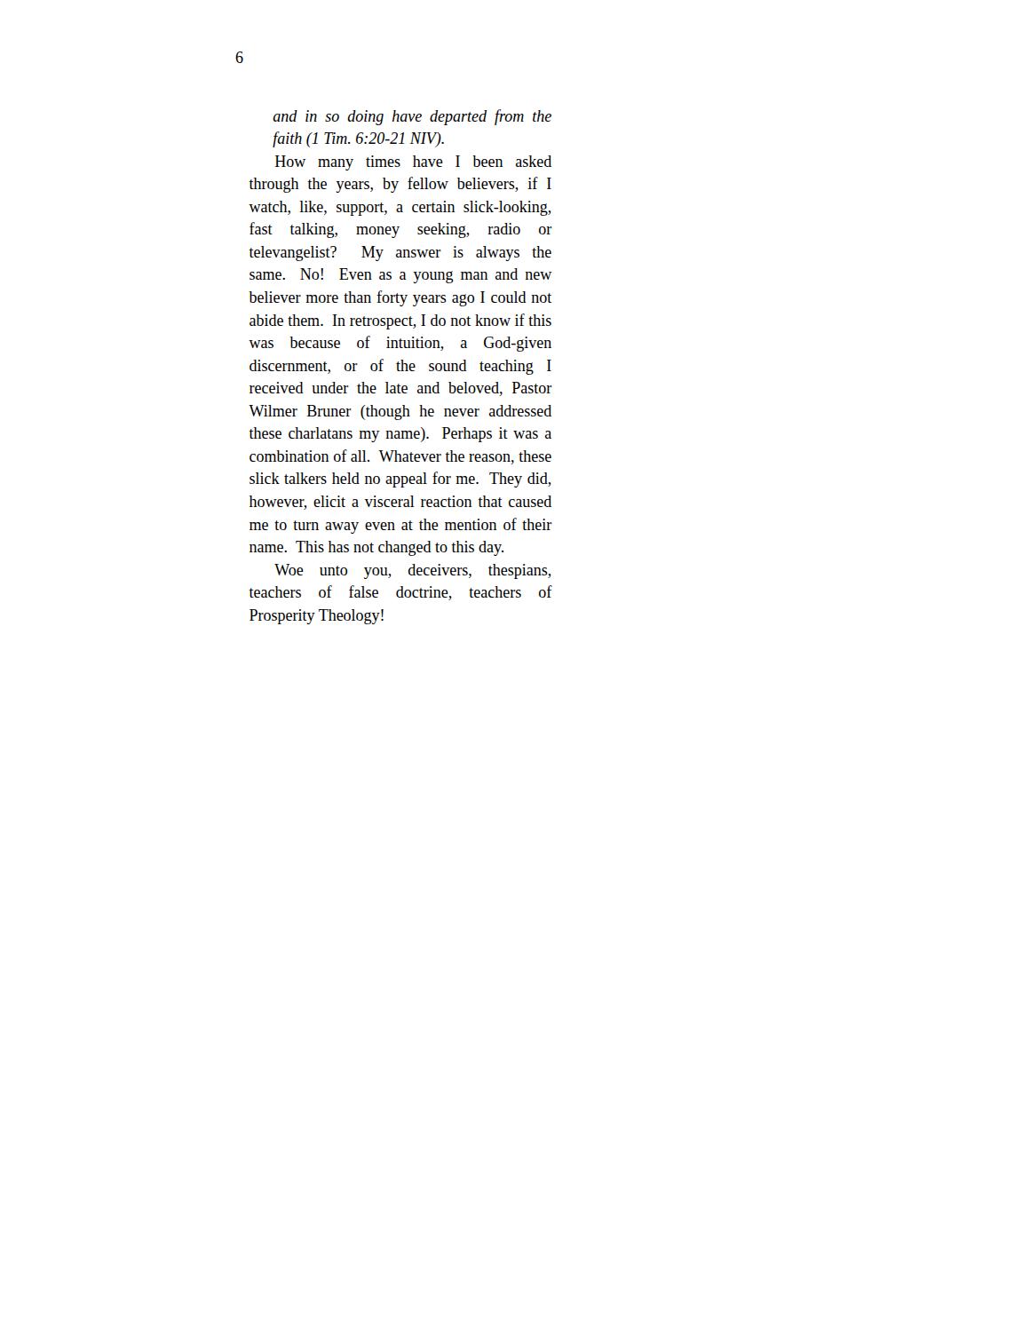6
and in so doing have departed from the faith (1 Tim. 6:20-21 NIV).
How many times have I been asked through the years, by fellow believers, if I watch, like, support, a certain slick-looking, fast talking, money seeking, radio or televangelist? My answer is always the same. No! Even as a young man and new believer more than forty years ago I could not abide them. In retrospect, I do not know if this was because of intuition, a God-given discernment, or of the sound teaching I received under the late and beloved, Pastor Wilmer Bruner (though he never addressed these charlatans my name). Perhaps it was a combination of all. Whatever the reason, these slick talkers held no appeal for me. They did, however, elicit a visceral reaction that caused me to turn away even at the mention of their name. This has not changed to this day.
Woe unto you, deceivers, thespians, teachers of false doctrine, teachers of Prosperity Theology!